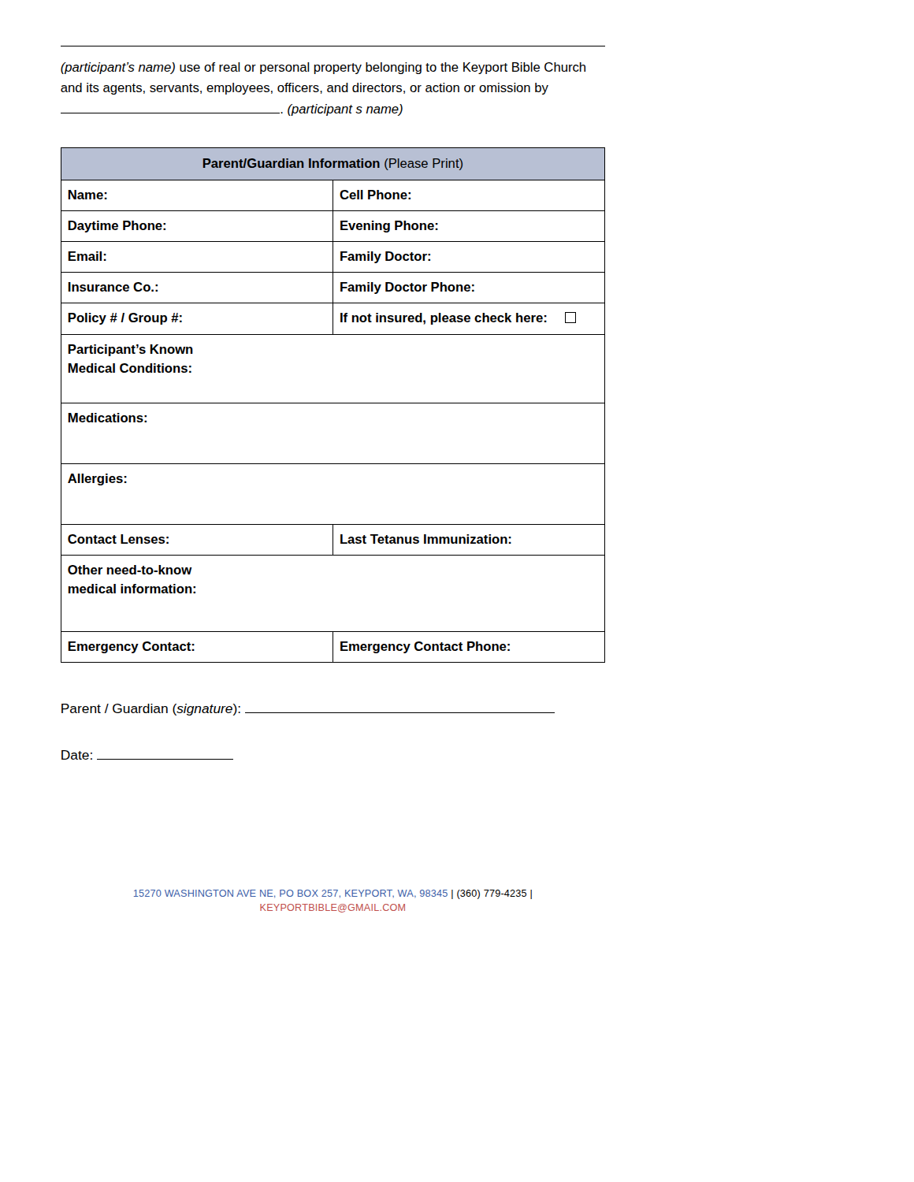(participant’s name) use of real or personal property belonging to the Keyport Bible Church and its agents, servants, employees, officers, and directors, or action or omission by . (participant s name)
| Parent/Guardian Information (Please Print) |
| --- |
| Name: | Cell Phone: |
| Daytime Phone: | Evening Phone: |
| Email: | Family Doctor: |
| Insurance Co.: | Family Doctor Phone: |
| Policy # / Group #: | If not insured, please check here: |
| Participant’s Known Medical Conditions: |
| Medications: |
| Allergies: |
| Contact Lenses: | Last Tetanus Immunization: |
| Other need-to-know medical information: |
| Emergency Contact: | Emergency Contact Phone: |
Parent / Guardian (signature):
Date:
15270 WASHINGTON AVE NE, PO BOX 257, KEYPORT, WA, 98345 | (360) 779-4235 | KEYPORTBIBLE@GMAIL.COM